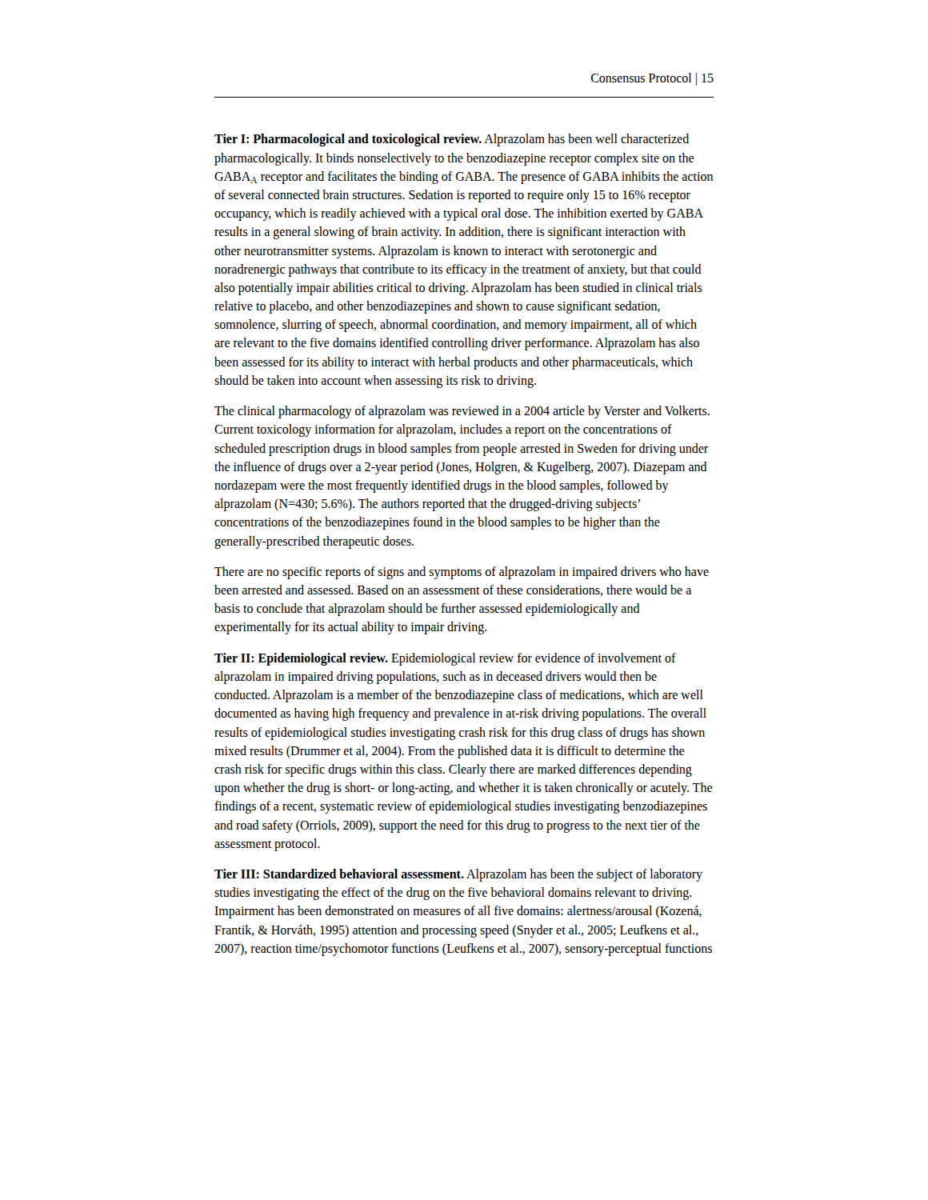Consensus Protocol | 15
Tier I: Pharmacological and toxicological review. Alprazolam has been well characterized pharmacologically. It binds nonselectively to the benzodiazepine receptor complex site on the GABAA receptor and facilitates the binding of GABA. The presence of GABA inhibits the action of several connected brain structures. Sedation is reported to require only 15 to 16% receptor occupancy, which is readily achieved with a typical oral dose. The inhibition exerted by GABA results in a general slowing of brain activity. In addition, there is significant interaction with other neurotransmitter systems. Alprazolam is known to interact with serotonergic and noradrenergic pathways that contribute to its efficacy in the treatment of anxiety, but that could also potentially impair abilities critical to driving. Alprazolam has been studied in clinical trials relative to placebo, and other benzodiazepines and shown to cause significant sedation, somnolence, slurring of speech, abnormal coordination, and memory impairment, all of which are relevant to the five domains identified controlling driver performance. Alprazolam has also been assessed for its ability to interact with herbal products and other pharmaceuticals, which should be taken into account when assessing its risk to driving.
The clinical pharmacology of alprazolam was reviewed in a 2004 article by Verster and Volkerts. Current toxicology information for alprazolam, includes a report on the concentrations of scheduled prescription drugs in blood samples from people arrested in Sweden for driving under the influence of drugs over a 2-year period (Jones, Holgren, & Kugelberg, 2007). Diazepam and nordazepam were the most frequently identified drugs in the blood samples, followed by alprazolam (N=430; 5.6%). The authors reported that the drugged-driving subjects’ concentrations of the benzodiazepines found in the blood samples to be higher than the generally-prescribed therapeutic doses.
There are no specific reports of signs and symptoms of alprazolam in impaired drivers who have been arrested and assessed. Based on an assessment of these considerations, there would be a basis to conclude that alprazolam should be further assessed epidemiologically and experimentally for its actual ability to impair driving.
Tier II: Epidemiological review. Epidemiological review for evidence of involvement of alprazolam in impaired driving populations, such as in deceased drivers would then be conducted. Alprazolam is a member of the benzodiazepine class of medications, which are well documented as having high frequency and prevalence in at-risk driving populations. The overall results of epidemiological studies investigating crash risk for this drug class of drugs has shown mixed results (Drummer et al, 2004). From the published data it is difficult to determine the crash risk for specific drugs within this class. Clearly there are marked differences depending upon whether the drug is short- or long-acting, and whether it is taken chronically or acutely. The findings of a recent, systematic review of epidemiological studies investigating benzodiazepines and road safety (Orriols, 2009), support the need for this drug to progress to the next tier of the assessment protocol.
Tier III: Standardized behavioral assessment. Alprazolam has been the subject of laboratory studies investigating the effect of the drug on the five behavioral domains relevant to driving. Impairment has been demonstrated on measures of all five domains: alertness/arousal (Kozená, Frantik, & Horváth, 1995) attention and processing speed (Snyder et al., 2005; Leufkens et al., 2007), reaction time/psychomotor functions (Leufkens et al., 2007), sensory-perceptual functions